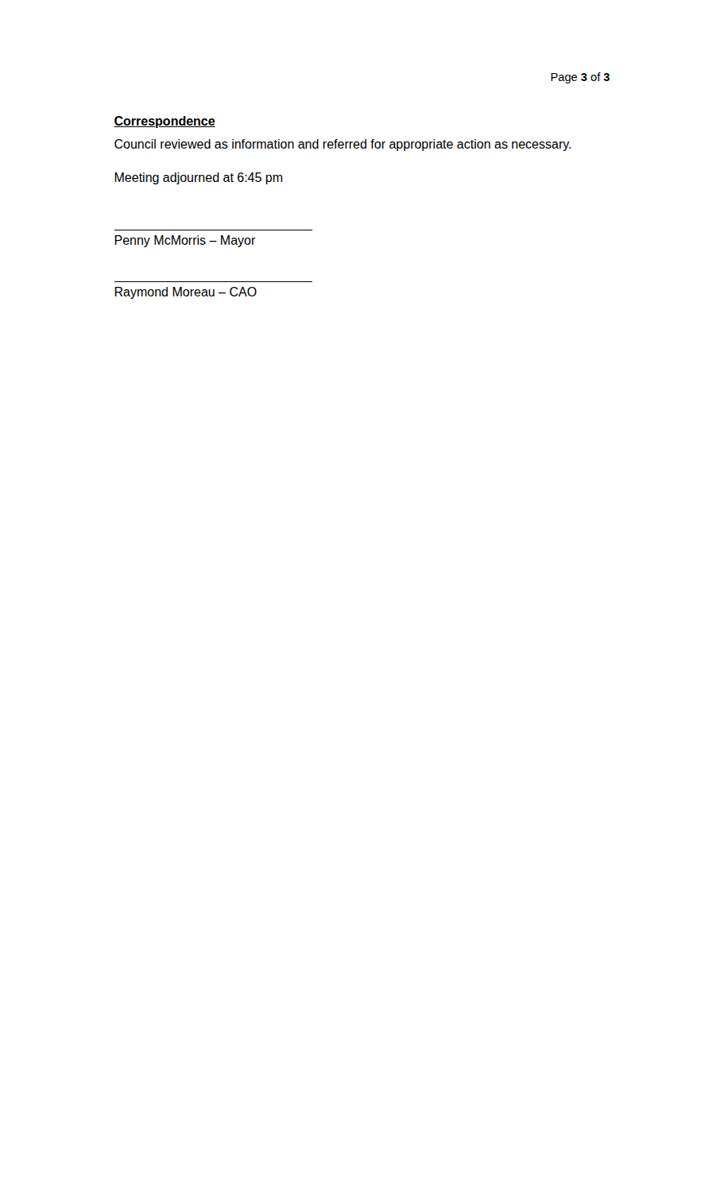Page 3 of 3
Correspondence
Council reviewed as information and referred for appropriate action as necessary.
Meeting adjourned at 6:45 pm
Penny McMorris – Mayor
Raymond Moreau – CAO